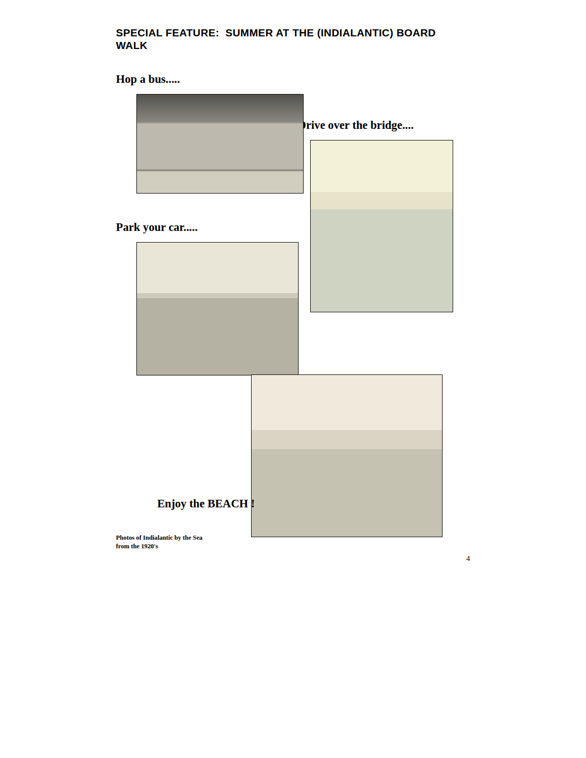SPECIAL FEATURE: SUMMER AT THE (INDIALANTIC) BOARD WALK
Hop a bus.....
Park your car.....
Drive over the bridge....
Enjoy the BEACH !
Photos of Indialantic by the Sea
from the 1920's
4